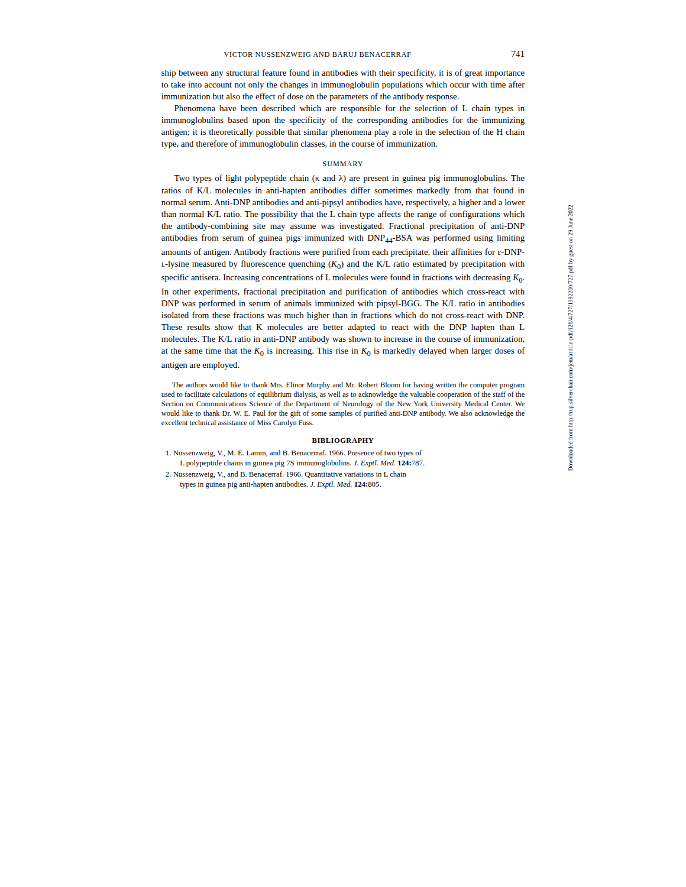Downloaded from http://rup.silverchair.com/jem/article-pdf/126/4/727/1392260/727.pdf by guest on 29 June 2022
VICTOR NUSSENZWEIG AND BARUJ BENACERRAF 741
ship between any structural feature found in antibodies with their specificity, it is of great importance to take into account not only the changes in immunoglobulin populations which occur with time after immunization but also the effect of dose on the parameters of the antibody response.
Phenomena have been described which are responsible for the selection of L chain types in immunoglobulins based upon the specificity of the corresponding antibodies for the immunizing antigen; it is theoretically possible that similar phenomena play a role in the selection of the H chain type, and therefore of immunoglobulin classes, in the course of immunization.
SUMMARY
Two types of light polypeptide chain (κ and λ) are present in guinea pig immunoglobulins. The ratios of K/L molecules in anti-hapten antibodies differ sometimes markedly from that found in normal serum. Anti-DNP antibodies and anti-pipsyl antibodies have, respectively, a higher and a lower than normal K/L ratio. The possibility that the L chain type affects the range of configurations which the antibody-combining site may assume was investigated. Fractional precipitation of anti-DNP antibodies from serum of guinea pigs immunized with DNP44-BSA was performed using limiting amounts of antigen. Antibody fractions were purified from each precipitate, their affinities for ε-DNP-l-lysine measured by fluorescence quenching (K0) and the K/L ratio estimated by precipitation with specific antisera. Increasing concentrations of L molecules were found in fractions with decreasing K0. In other experiments, fractional precipitation and purification of antibodies which cross-react with DNP was performed in serum of animals immunized with pipsyl-BGG. The K/L ratio in antibodies isolated from these fractions was much higher than in fractions which do not cross-react with DNP. These results show that K molecules are better adapted to react with the DNP hapten than L molecules. The K/L ratio in anti-DNP antibody was shown to increase in the course of immunization, at the same time that the K0 is increasing. This rise in K0 is markedly delayed when larger doses of antigen are employed.
The authors would like to thank Mrs. Elinor Murphy and Mr. Robert Bloom for having written the computer program used to facilitate calculations of equilibrium dialysis, as well as to acknowledge the valuable cooperation of the staff of the Section on Communications Science of the Department of Neurology of the New York University Medical Center. We would like to thank Dr. W. E. Paul for the gift of some samples of purified anti-DNP antibody. We also acknowledge the excellent technical assistance of Miss Carolyn Fuss.
BIBLIOGRAPHY
Nussenzweig, V., M. E. Lamm, and B. Benacerraf. 1966. Presence of two types ofL polypeptide chains in guinea pig 7S immunoglobulins. J. Exptl. Med. 124: 787.
Nussenzweig, V., and B. Benacerraf. 1966. Quantitative variations in L chaintypes in guinea pig anti-hapten antibodies. J. Exptl. Med. 124: 805.